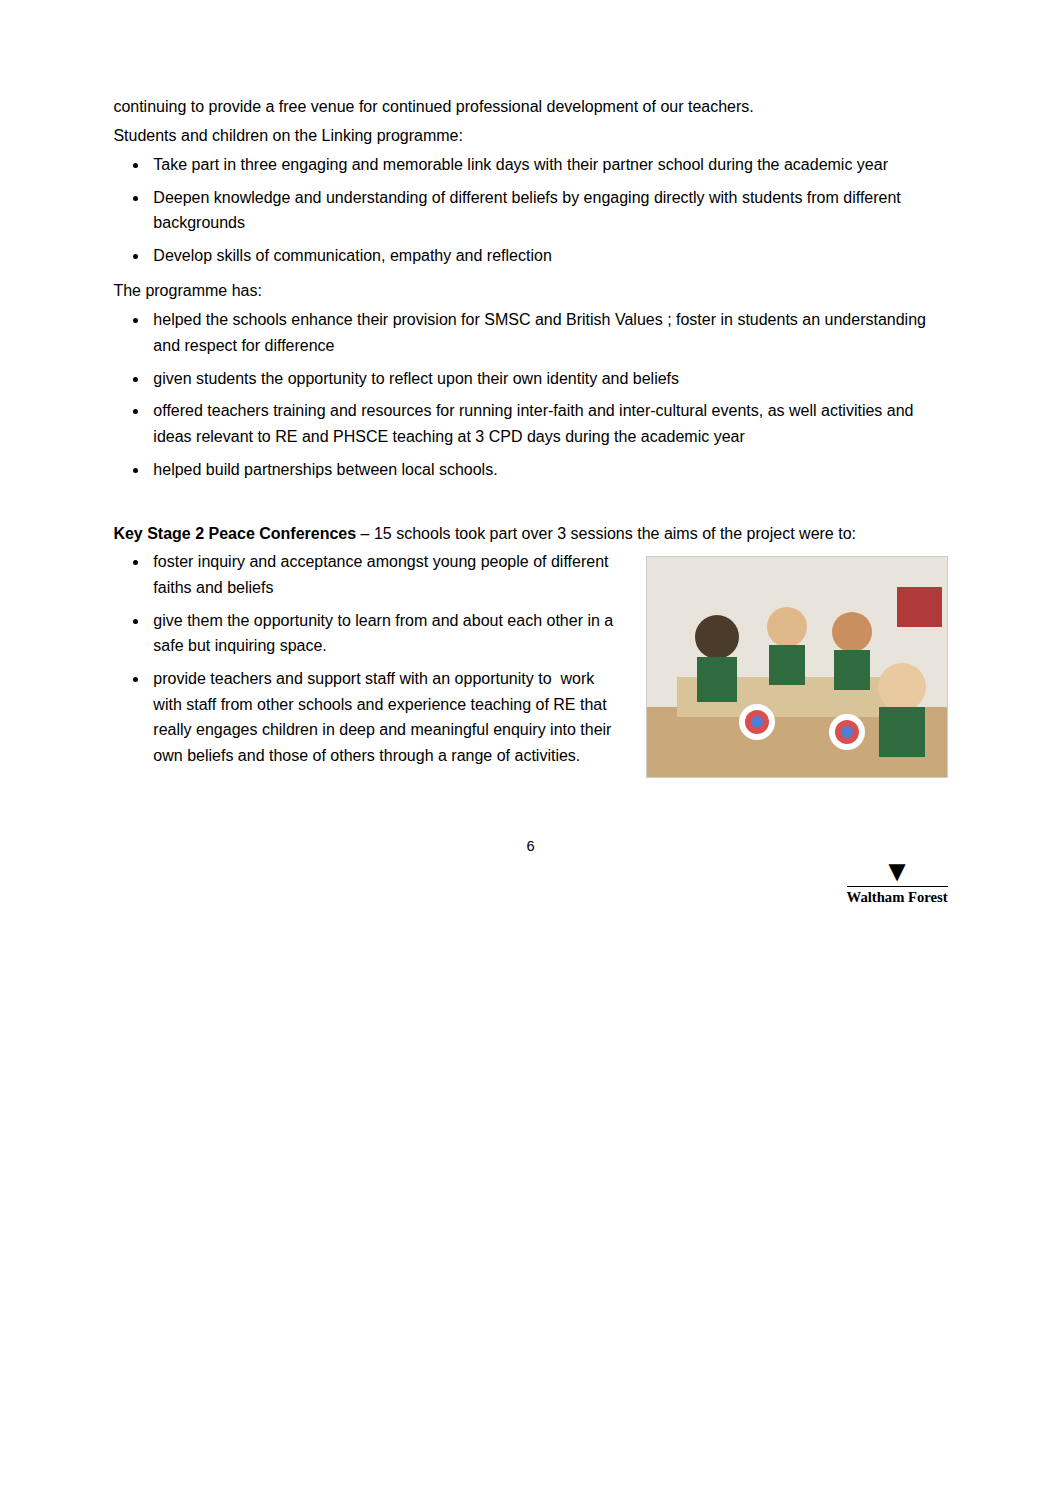continuing to provide a free venue for continued professional development of our teachers.
Students and children on the Linking programme:
Take part in three engaging and memorable link days with their partner school during the academic year
Deepen knowledge and understanding of different beliefs by engaging directly with students from different backgrounds
Develop skills of communication, empathy and reflection
The programme has:
helped the schools enhance their provision for SMSC and British Values ; foster in students an understanding and respect for difference
given students the opportunity to reflect upon their own identity and beliefs
offered teachers training and resources for running inter-faith and inter-cultural events, as well activities and ideas relevant to RE and PHSCE teaching at 3 CPD days during the academic year
helped build partnerships between local schools.
Key Stage 2 Peace Conferences – 15 schools took part over 3 sessions the aims of the project were to:
foster inquiry and acceptance amongst young people of different faiths and beliefs
give them the opportunity to learn from and about each other in a safe but inquiring space.
provide teachers and support staff with an opportunity to work with staff from other schools and experience teaching of RE that really engages children in deep and meaningful enquiry into their own beliefs and those of others through a range of activities.
6
▼ Waltham Forest